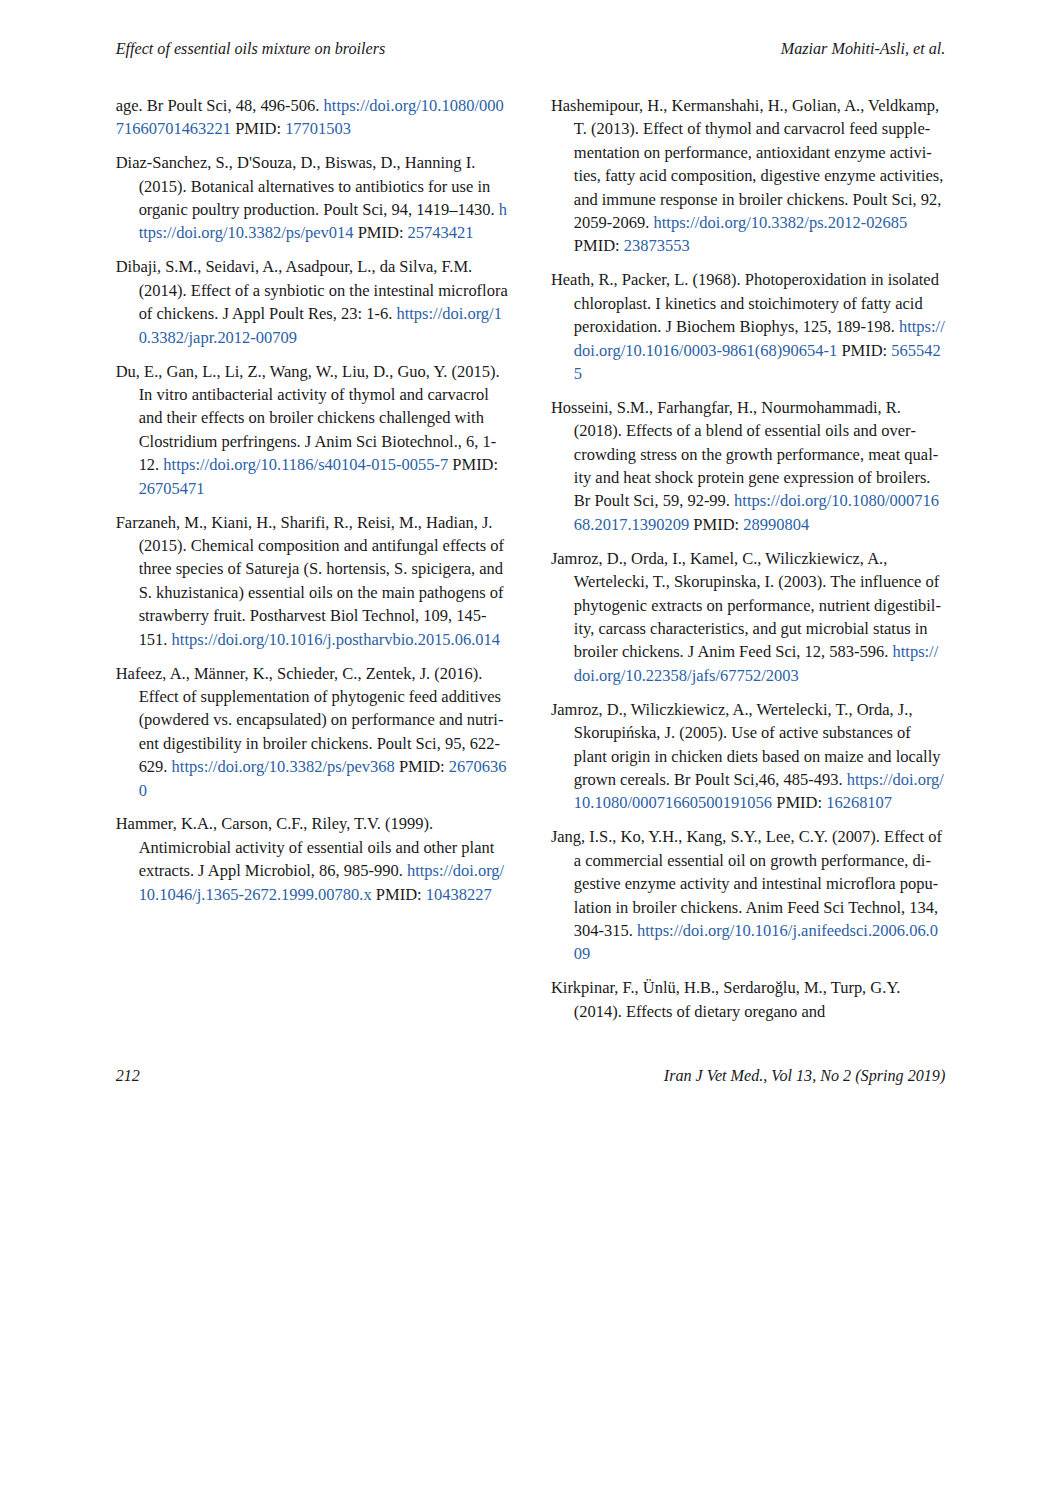Effect of essential oils mixture on broilers
Maziar Mohiti-Asli, et al.
age. Br Poult Sci, 48, 496-506. https://doi.org/10.1080/00071660701463221 PMID: 17701503
Diaz-Sanchez, S., D'Souza, D., Biswas, D., Hanning I. (2015). Botanical alternatives to antibiotics for use in organic poultry production. Poult Sci, 94, 1419–1430. https://doi.org/10.3382/ps/pev014 PMID: 25743421
Dibaji, S.M., Seidavi, A., Asadpour, L., da Silva, F.M. (2014). Effect of a synbiotic on the intestinal microflora of chickens. J Appl Poult Res, 23: 1-6. https://doi.org/10.3382/japr.2012-00709
Du, E., Gan, L., Li, Z., Wang, W., Liu, D., Guo, Y. (2015). In vitro antibacterial activity of thymol and carvacrol and their effects on broiler chickens challenged with Clostridium perfringens. J Anim Sci Biotechnol., 6, 1-12. https://doi.org/10.1186/s40104-015-0055-7 PMID: 26705471
Farzaneh, M., Kiani, H., Sharifi, R., Reisi, M., Hadian, J. (2015). Chemical composition and antifungal effects of three species of Satureja (S. hortensis, S. spicigera, and S. khuzistanica) essential oils on the main pathogens of strawberry fruit. Postharvest Biol Technol, 109, 145-151. https://doi.org/10.1016/j.postharvbio.2015.06.014
Hafeez, A., Männer, K., Schieder, C., Zentek, J. (2016). Effect of supplementation of phytogenic feed additives (powdered vs. encapsulated) on performance and nutrient digestibility in broiler chickens. Poult Sci, 95, 622-629. https://doi.org/10.3382/ps/pev368 PMID: 26706360
Hammer, K.A., Carson, C.F., Riley, T.V. (1999). Antimicrobial activity of essential oils and other plant extracts. J Appl Microbiol, 86, 985-990. https://doi.org/10.1046/j.1365-2672.1999.00780.x PMID: 10438227
Hashemipour, H., Kermanshahi, H., Golian, A., Veldkamp, T. (2013). Effect of thymol and carvacrol feed supplementation on performance, antioxidant enzyme activities, fatty acid composition, digestive enzyme activities, and immune response in broiler chickens. Poult Sci, 92, 2059-2069. https://doi.org/10.3382/ps.2012-02685 PMID: 23873553
Heath, R., Packer, L. (1968). Photoperoxidation in isolated chloroplast. I kinetics and stoichimotery of fatty acid peroxidation. J Biochem Biophys, 125, 189-198. https://doi.org/10.1016/0003-9861(68)90654-1 PMID: 5655425
Hosseini, S.M., Farhangfar, H., Nourmohammadi, R. (2018). Effects of a blend of essential oils and overcrowding stress on the growth performance, meat quality and heat shock protein gene expression of broilers. Br Poult Sci, 59, 92-99. https://doi.org/10.1080/00071668.2017.1390209 PMID: 28990804
Jamroz, D., Orda, I., Kamel, C., Wiliczkiewicz, A., Wertelecki, T., Skorupinska, I. (2003). The influence of phytogenic extracts on performance, nutrient digestibility, carcass characteristics, and gut microbial status in broiler chickens. J Anim Feed Sci, 12, 583-596. https://doi.org/10.22358/jafs/67752/2003
Jamroz, D., Wiliczkiewicz, A., Wertelecki, T., Orda, J., Skorupińska, J. (2005). Use of active substances of plant origin in chicken diets based on maize and locally grown cereals. Br Poult Sci,46, 485-493. https://doi.org/10.1080/00071660500191056 PMID: 16268107
Jang, I.S., Ko, Y.H., Kang, S.Y., Lee, C.Y. (2007). Effect of a commercial essential oil on growth performance, digestive enzyme activity and intestinal microflora population in broiler chickens. Anim Feed Sci Technol, 134, 304-315. https://doi.org/10.1016/j.anifeedsci.2006.06.009
Kirkpinar, F., Ünlü, H.B., Serdaroğlu, M., Turp, G.Y. (2014). Effects of dietary oregano and
212
Iran J Vet Med., Vol 13, No 2 (Spring 2019)